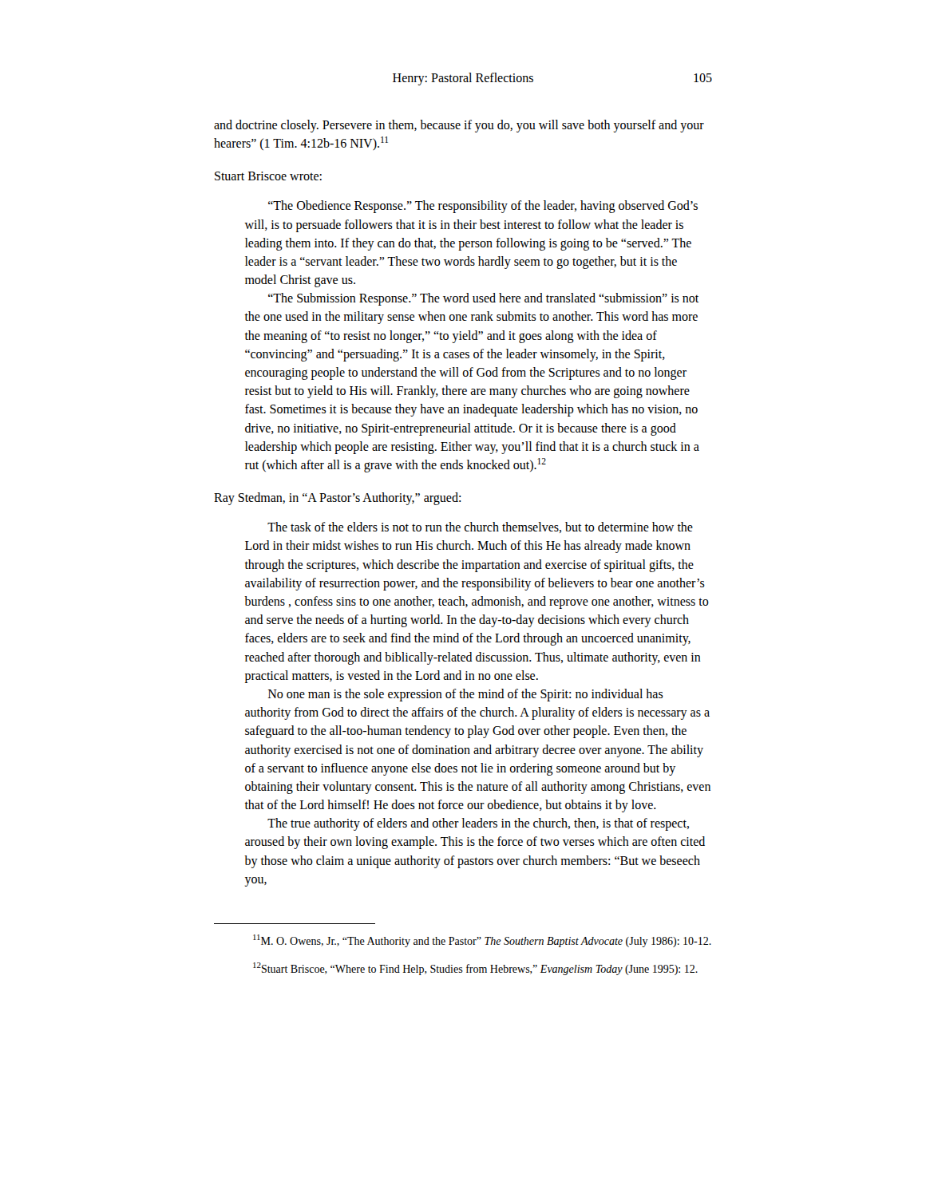Henry: Pastoral Reflections 105
and doctrine closely. Persevere in them, because if you do, you will save both yourself and your hearers” (1 Tim. 4:12b-16 NIV).11
Stuart Briscoe wrote:
“The Obedience Response.” The responsibility of the leader, having observed God’s will, is to persuade followers that it is in their best interest to follow what the leader is leading them into. If they can do that, the person following is going to be “served.” The leader is a “servant leader.” These two words hardly seem to go together, but it is the model Christ gave us.
“The Submission Response.” The word used here and translated “submission” is not the one used in the military sense when one rank submits to another. This word has more the meaning of “to resist no longer,” “to yield” and it goes along with the idea of “convincing” and “persuading.” It is a cases of the leader winsomely, in the Spirit, encouraging people to understand the will of God from the Scriptures and to no longer resist but to yield to His will. Frankly, there are many churches who are going nowhere fast. Sometimes it is because they have an inadequate leadership which has no vision, no drive, no initiative, no Spirit-entrepreneurial attitude. Or it is because there is a good leadership which people are resisting. Either way, you’ll find that it is a church stuck in a rut (which after all is a grave with the ends knocked out).12
Ray Stedman, in “A Pastor’s Authority,” argued:
The task of the elders is not to run the church themselves, but to determine how the Lord in their midst wishes to run His church. Much of this He has already made known through the scriptures, which describe the impartation and exercise of spiritual gifts, the availability of resurrection power, and the responsibility of believers to bear one another’s burdens , confess sins to one another, teach, admonish, and reprove one another, witness to and serve the needs of a hurting world. In the day-to-day decisions which every church faces, elders are to seek and find the mind of the Lord through an uncoerced unanimity, reached after thorough and biblically-related discussion. Thus, ultimate authority, even in practical matters, is vested in the Lord and in no one else.
No one man is the sole expression of the mind of the Spirit: no individual has authority from God to direct the affairs of the church. A plurality of elders is necessary as a safeguard to the all-too-human tendency to play God over other people. Even then, the authority exercised is not one of domination and arbitrary decree over anyone. The ability of a servant to influence anyone else does not lie in ordering someone around but by obtaining their voluntary consent. This is the nature of all authority among Christians, even that of the Lord himself! He does not force our obedience, but obtains it by love.
The true authority of elders and other leaders in the church, then, is that of respect, aroused by their own loving example. This is the force of two verses which are often cited by those who claim a unique authority of pastors over church members: “But we beseech you,
11M. O. Owens, Jr., “The Authority and the Pastor” The Southern Baptist Advocate (July 1986): 10-12.
12Stuart Briscoe, “Where to Find Help, Studies from Hebrews,” Evangelism Today (June 1995): 12.